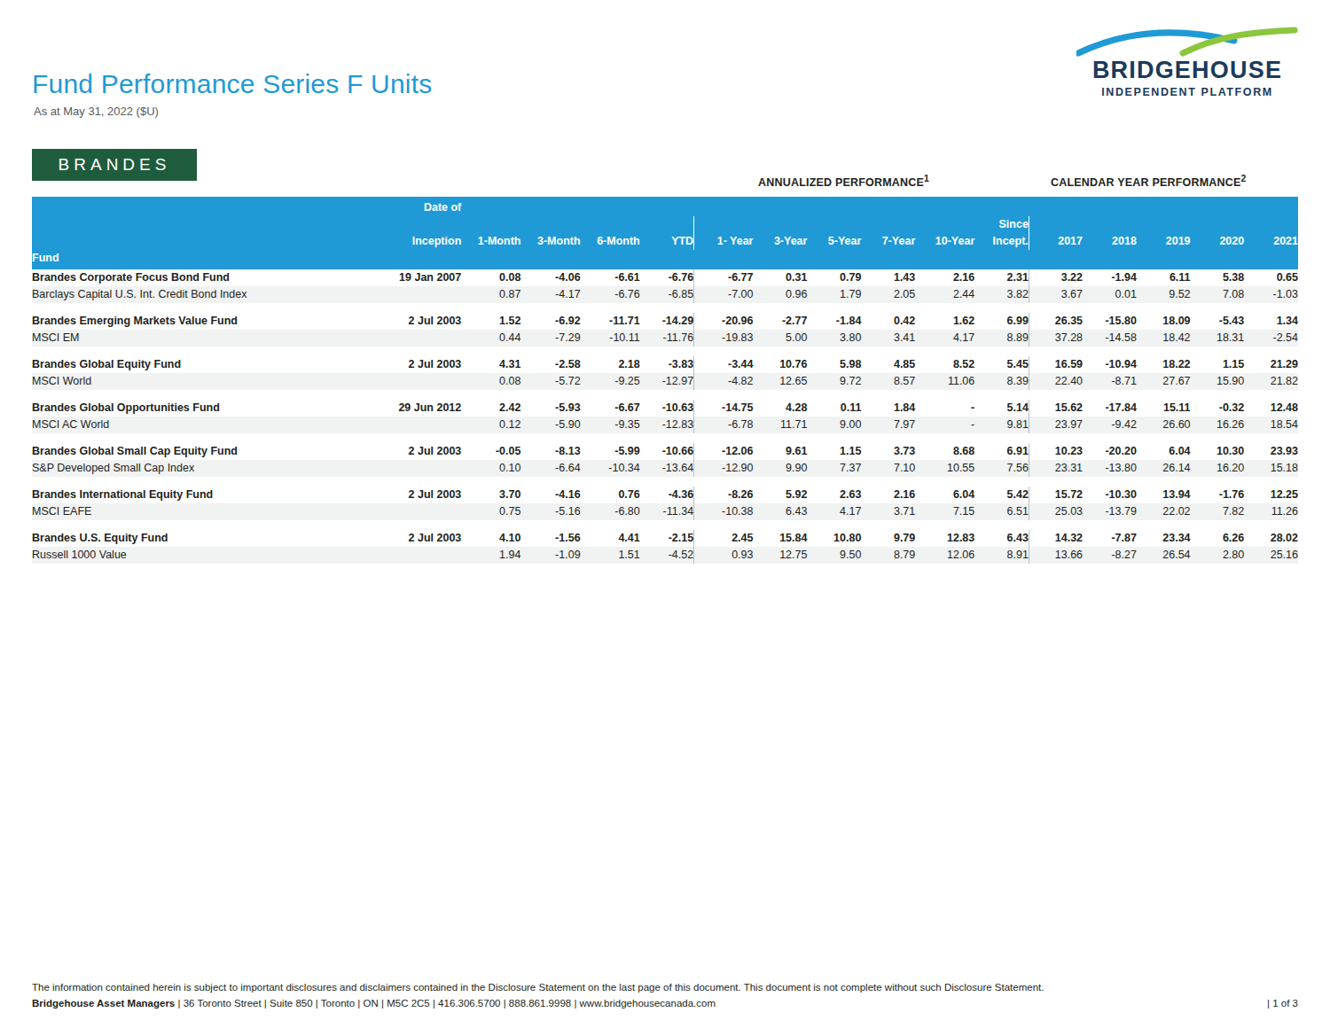Fund Performance Series F Units
As at May 31, 2022 ($U)
BRIDGEHOUSE
INDEPENDENT PLATFORM
BRANDES
ANNUALIZED PERFORMANCE1
CALENDAR YEAR PERFORMANCE2
| | Date of | | | |
| --- | --- | --- | --- | --- |
| Inception | 1-Month | 3-Month | 6-Month | YTD | 1- Year | 3-Year | 5-Year | 7-Year | 10-Year | Since Incept. | 2017 | 2018 | 2019 | 2020 | 2021 |
| Fund | |
| Brandes Corporate Focus Bond Fund | 19 Jan 2007 | 0.08 | -4.06 | -6.61 | -6.76 | -6.77 | 0.31 | 0.79 | 1.43 | 2.16 | 2.31 | 3.22 | -1.94 | 6.11 | 5.38 | 0.65 |
| Barclays Capital U.S. Int. Credit Bond Index | | 0.87 | -4.17 | -6.76 | -6.85 | -7.00 | 0.96 | 1.79 | 2.05 | 2.44 | 3.82 | 3.67 | 0.01 | 9.52 | 7.08 | -1.03 |
| Brandes Emerging Markets Value Fund | 2 Jul 2003 | 1.52 | -6.92 | -11.71 | -14.29 | -20.96 | -2.77 | -1.84 | 0.42 | 1.62 | 6.99 | 26.35 | -15.80 | 18.09 | -5.43 | 1.34 |
| MSCI EM | | 0.44 | -7.29 | -10.11 | -11.76 | -19.83 | 5.00 | 3.80 | 3.41 | 4.17 | 8.89 | 37.28 | -14.58 | 18.42 | 18.31 | -2.54 |
| Brandes Global Equity Fund | 2 Jul 2003 | 4.31 | -2.58 | 2.18 | -3.83 | -3.44 | 10.76 | 5.98 | 4.85 | 8.52 | 5.45 | 16.59 | -10.94 | 18.22 | 1.15 | 21.29 |
| MSCI World | | 0.08 | -5.72 | -9.25 | -12.97 | -4.82 | 12.65 | 9.72 | 8.57 | 11.06 | 8.39 | 22.40 | -8.71 | 27.67 | 15.90 | 21.82 |
| Brandes Global Opportunities Fund | 29 Jun 2012 | 2.42 | -5.93 | -6.67 | -10.63 | -14.75 | 4.28 | 0.11 | 1.84 | - | 5.14 | 15.62 | -17.84 | 15.11 | -0.32 | 12.48 |
| MSCI AC World | | 0.12 | -5.90 | -9.35 | -12.83 | -6.78 | 11.71 | 9.00 | 7.97 | - | 9.81 | 23.97 | -9.42 | 26.60 | 16.26 | 18.54 |
| Brandes Global Small Cap Equity Fund | 2 Jul 2003 | -0.05 | -8.13 | -5.99 | -10.66 | -12.06 | 9.61 | 1.15 | 3.73 | 8.68 | 6.91 | 10.23 | -20.20 | 6.04 | 10.30 | 23.93 |
| S&P Developed Small Cap Index | | 0.10 | -6.64 | -10.34 | -13.64 | -12.90 | 9.90 | 7.37 | 7.10 | 10.55 | 7.56 | 23.31 | -13.80 | 26.14 | 16.20 | 15.18 |
| Brandes International Equity Fund | 2 Jul 2003 | 3.70 | -4.16 | 0.76 | -4.36 | -8.26 | 5.92 | 2.63 | 2.16 | 6.04 | 5.42 | 15.72 | -10.30 | 13.94 | -1.76 | 12.25 |
| MSCI EAFE | | 0.75 | -5.16 | -6.80 | -11.34 | -10.38 | 6.43 | 4.17 | 3.71 | 7.15 | 6.51 | 25.03 | -13.79 | 22.02 | 7.82 | 11.26 |
| Brandes U.S. Equity Fund | 2 Jul 2003 | 4.10 | -1.56 | 4.41 | -2.15 | 2.45 | 15.84 | 10.80 | 9.79 | 12.83 | 6.43 | 14.32 | -7.87 | 23.34 | 6.26 | 28.02 |
| Russell 1000 Value | | 1.94 | -1.09 | 1.51 | -4.52 | 0.93 | 12.75 | 9.50 | 8.79 | 12.06 | 8.91 | 13.66 | -8.27 | 26.54 | 2.80 | 25.16 |
The information contained herein is subject to important disclosures and disclaimers contained in the Disclosure Statement on the last page of this document. This document is not complete without such Disclosure Statement.
Bridgehouse Asset Managers | 36 Toronto Street | Suite 850 | Toronto | ON | M5C 2C5 | 416.306.5700 | 888.861.9998 | www.bridgehousecanada.com
| 1 of 3